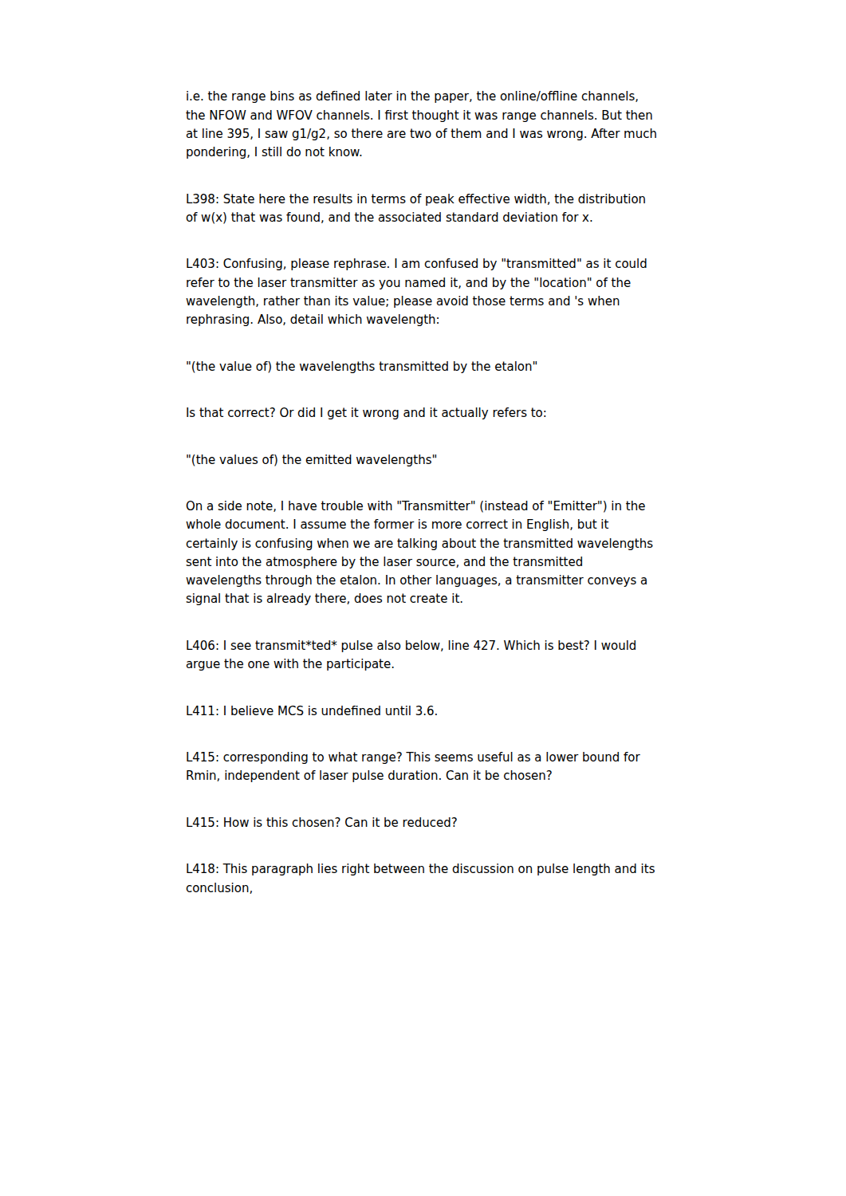i.e. the range bins as defined later in the paper, the online/offline channels, the NFOW and WFOV channels. I first thought it was range channels. But then at line 395, I saw g1/g2, so there are two of them and I was wrong. After much pondering, I still do not know.
L398: State here the results in terms of peak effective width, the distribution of w(x) that was found, and the associated standard deviation for x.
L403: Confusing, please rephrase. I am confused by "transmitted" as it could refer to the laser transmitter as you named it, and by the "location" of the wavelength, rather than its value; please avoid those terms and 's when rephrasing. Also, detail which wavelength:
"(the value of) the wavelengths transmitted by the etalon"
Is that correct? Or did I get it wrong and it actually refers to:
"(the values of) the emitted wavelengths"
On a side note, I have trouble with "Transmitter" (instead of "Emitter") in the whole document. I assume the former is more correct in English, but it certainly is confusing when we are talking about the transmitted wavelengths sent into the atmosphere by the laser source, and the transmitted wavelengths through the etalon. In other languages, a transmitter conveys a signal that is already there, does not create it.
L406: I see transmit*ted* pulse also below, line 427. Which is best? I would argue the one with the participate.
L411: I believe MCS is undefined until 3.6.
L415: corresponding to what range? This seems useful as a lower bound for Rmin, independent of laser pulse duration. Can it be chosen?
L415: How is this chosen? Can it be reduced?
L418: This paragraph lies right between the discussion on pulse length and its conclusion,